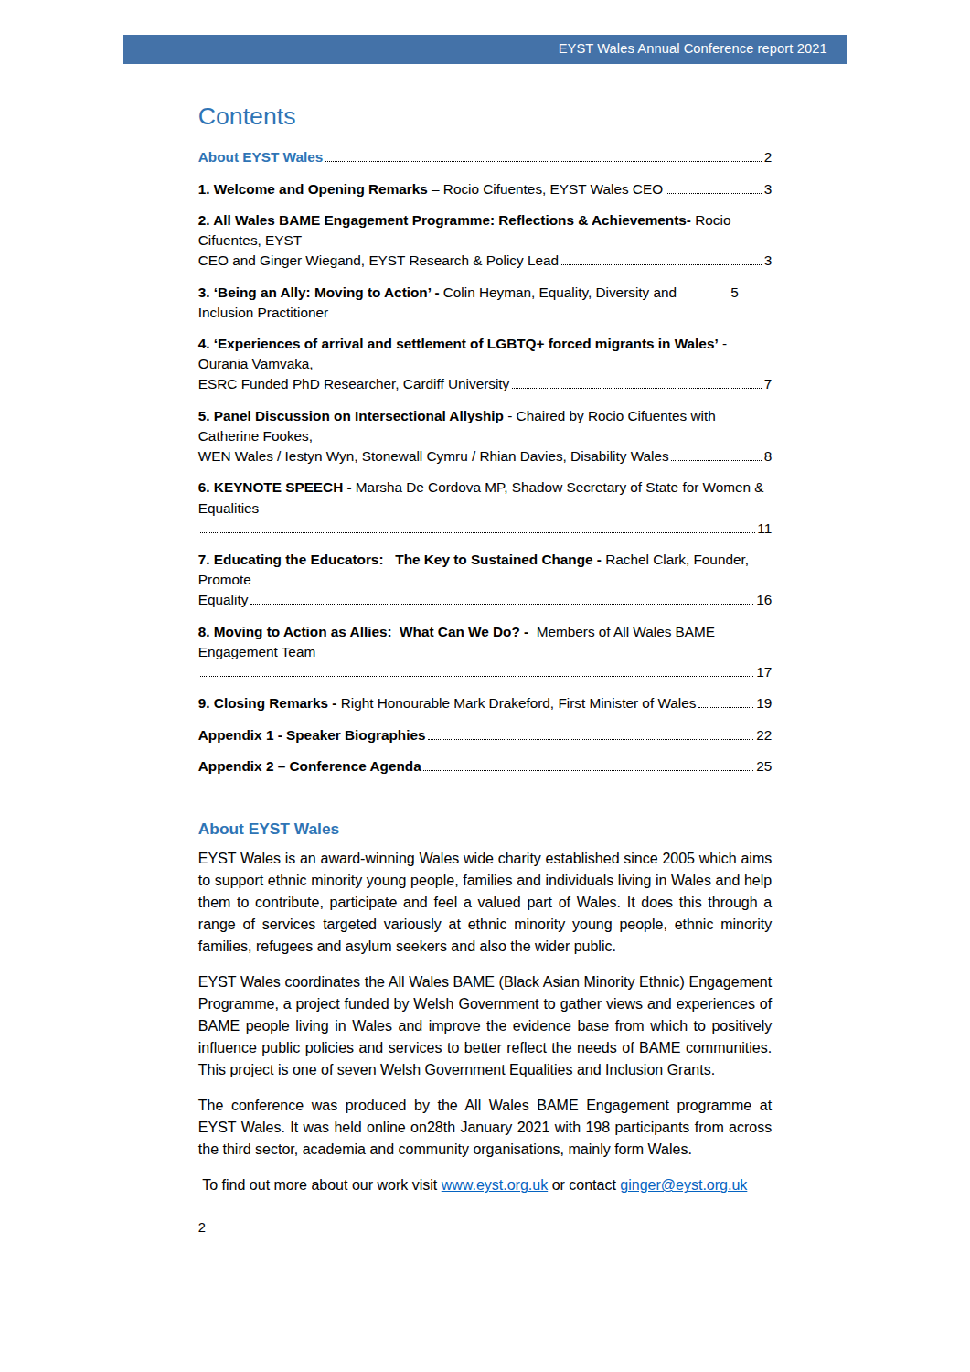EYST Wales Annual Conference report 2021
Contents
About EYST Wales 2
1. Welcome and Opening Remarks – Rocio Cifuentes, EYST Wales CEO 3
2. All Wales BAME Engagement Programme: Reflections & Achievements- Rocio Cifuentes, EYST
CEO and Ginger Wiegand, EYST Research & Policy Lead 3
3. ‘Being an Ally: Moving to Action’ - Colin Heyman, Equality, Diversity and Inclusion Practitioner 5
4. ‘Experiences of arrival and settlement of LGBTQ+ forced migrants in Wales’ - Ourania Vamvaka,
ESRC Funded PhD Researcher, Cardiff University 7
5. Panel Discussion on Intersectional Allyship - Chaired by Rocio Cifuentes with Catherine Fookes,
WEN Wales / Iestyn Wyn, Stonewall Cymru / Rhian Davies, Disability Wales 8
6. KEYNOTE SPEECH - Marsha De Cordova MP, Shadow Secretary of State for Women & Equalities
11
7. Educating the Educators: The Key to Sustained Change - Rachel Clark, Founder, Promote
Equality 16
8. Moving to Action as Allies: What Can We Do? - Members of All Wales BAME Engagement Team
17
9. Closing Remarks - Right Honourable Mark Drakeford, First Minister of Wales 19
Appendix 1 - Speaker Biographies 22
Appendix 2 – Conference Agenda 25
About EYST Wales
EYST Wales is an award-winning Wales wide charity established since 2005 which aims to support ethnic minority young people, families and individuals living in Wales and help them to contribute, participate and feel a valued part of Wales. It does this through a range of services targeted variously at ethnic minority young people, ethnic minority families, refugees and asylum seekers and also the wider public.
EYST Wales coordinates the All Wales BAME (Black Asian Minority Ethnic) Engagement Programme, a project funded by Welsh Government to gather views and experiences of BAME people living in Wales and improve the evidence base from which to positively influence public policies and services to better reflect the needs of BAME communities. This project is one of seven Welsh Government Equalities and Inclusion Grants.
The conference was produced by the All Wales BAME Engagement programme at EYST Wales. It was held online on28th January 2021 with 198 participants from across the third sector, academia and community organisations, mainly form Wales.
To find out more about our work visit www.eyst.org.uk or contact ginger@eyst.org.uk
2